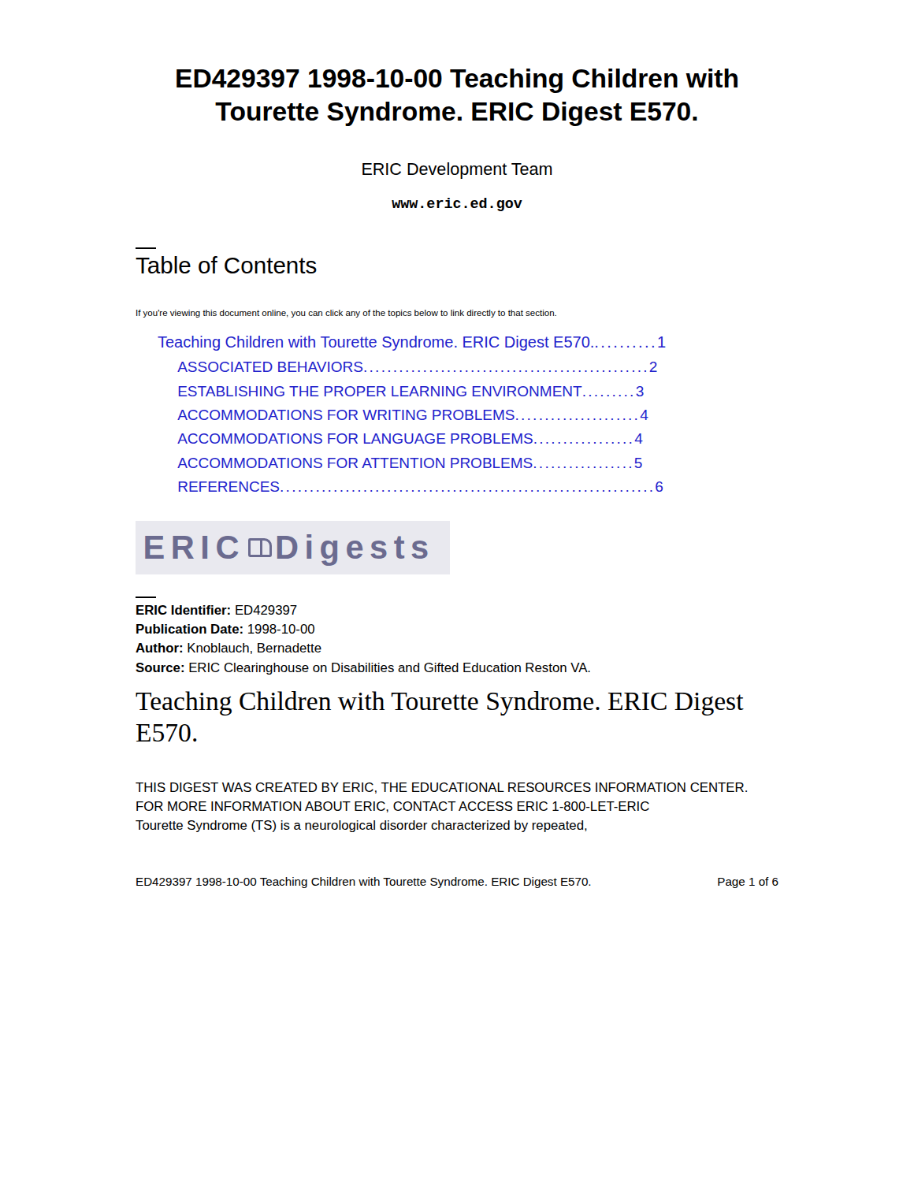ED429397 1998-10-00 Teaching Children with Tourette Syndrome. ERIC Digest E570.
ERIC Development Team
www.eric.ed.gov
Table of Contents
If you're viewing this document online, you can click any of the topics below to link directly to that section.
Teaching Children with Tourette Syndrome. ERIC Digest E570........... 1
ASSOCIATED BEHAVIORS................................................ 2
ESTABLISHING THE PROPER LEARNING ENVIRONMENT......... 3
ACCOMMODATIONS FOR WRITING PROBLEMS..................... 4
ACCOMMODATIONS FOR LANGUAGE PROBLEMS................. 4
ACCOMMODATIONS FOR ATTENTION PROBLEMS................. 5
REFERENCES............................................................... 6
ERIC Digests
ERIC Identifier: ED429397
Publication Date: 1998-10-00
Author: Knoblauch, Bernadette
Source: ERIC Clearinghouse on Disabilities and Gifted Education Reston VA.
Teaching Children with Tourette Syndrome. ERIC Digest E570.
THIS DIGEST WAS CREATED BY ERIC, THE EDUCATIONAL RESOURCES INFORMATION CENTER. FOR MORE INFORMATION ABOUT ERIC, CONTACT ACCESS ERIC 1-800-LET-ERIC
Tourette Syndrome (TS) is a neurological disorder characterized by repeated,
ED429397 1998-10-00 Teaching Children with Tourette Syndrome. ERIC Digest E570. Page 1 of 6